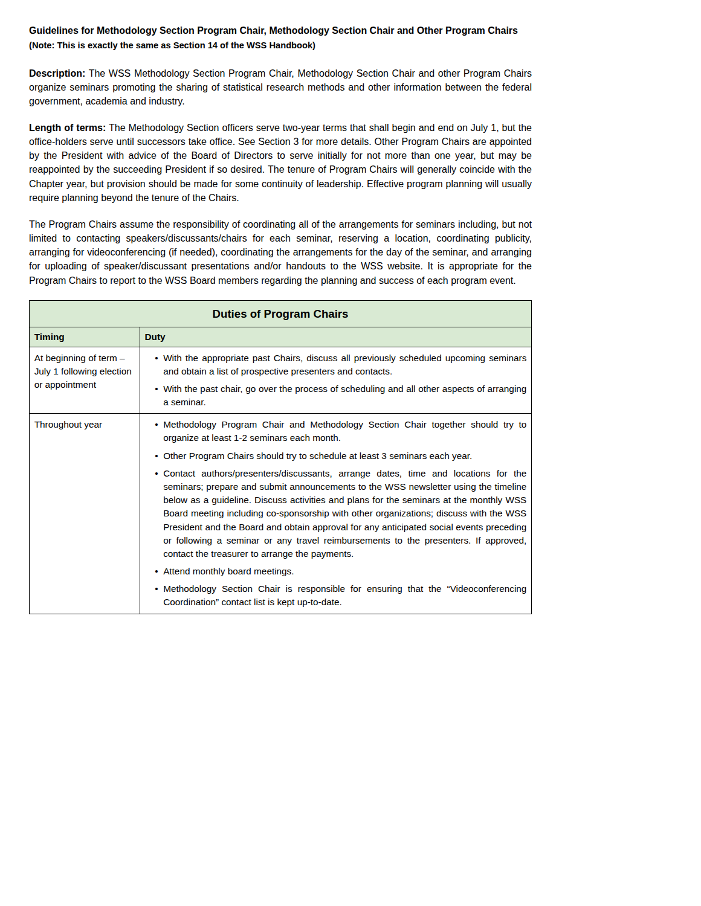Guidelines for Methodology Section Program Chair, Methodology Section Chair and Other Program Chairs
(Note: This is exactly the same as Section 14 of the WSS Handbook)
Description: The WSS Methodology Section Program Chair, Methodology Section Chair and other Program Chairs organize seminars promoting the sharing of statistical research methods and other information between the federal government, academia and industry.
Length of terms: The Methodology Section officers serve two-year terms that shall begin and end on July 1, but the office-holders serve until successors take office. See Section 3 for more details. Other Program Chairs are appointed by the President with advice of the Board of Directors to serve initially for not more than one year, but may be reappointed by the succeeding President if so desired. The tenure of Program Chairs will generally coincide with the Chapter year, but provision should be made for some continuity of leadership. Effective program planning will usually require planning beyond the tenure of the Chairs.
The Program Chairs assume the responsibility of coordinating all of the arrangements for seminars including, but not limited to contacting speakers/discussants/chairs for each seminar, reserving a location, coordinating publicity, arranging for videoconferencing (if needed), coordinating the arrangements for the day of the seminar, and arranging for uploading of speaker/discussant presentations and/or handouts to the WSS website. It is appropriate for the Program Chairs to report to the WSS Board members regarding the planning and success of each program event.
Duties of Program Chairs
| Timing | Duty |
| --- | --- |
| At beginning of term – July 1 following election or appointment | With the appropriate past Chairs, discuss all previously scheduled upcoming seminars and obtain a list of prospective presenters and contacts. With the past chair, go over the process of scheduling and all other aspects of arranging a seminar. |
| Throughout year | Methodology Program Chair and Methodology Section Chair together should try to organize at least 1-2 seminars each month. Other Program Chairs should try to schedule at least 3 seminars each year. Contact authors/presenters/discussants, arrange dates, time and locations for the seminars; prepare and submit announcements to the WSS newsletter using the timeline below as a guideline. Discuss activities and plans for the seminars at the monthly WSS Board meeting including co-sponsorship with other organizations; discuss with the WSS President and the Board and obtain approval for any anticipated social events preceding or following a seminar or any travel reimbursements to the presenters. If approved, contact the treasurer to arrange the payments. Attend monthly board meetings. Methodology Section Chair is responsible for ensuring that the “Videoconferencing Coordination” contact list is kept up-to-date. |